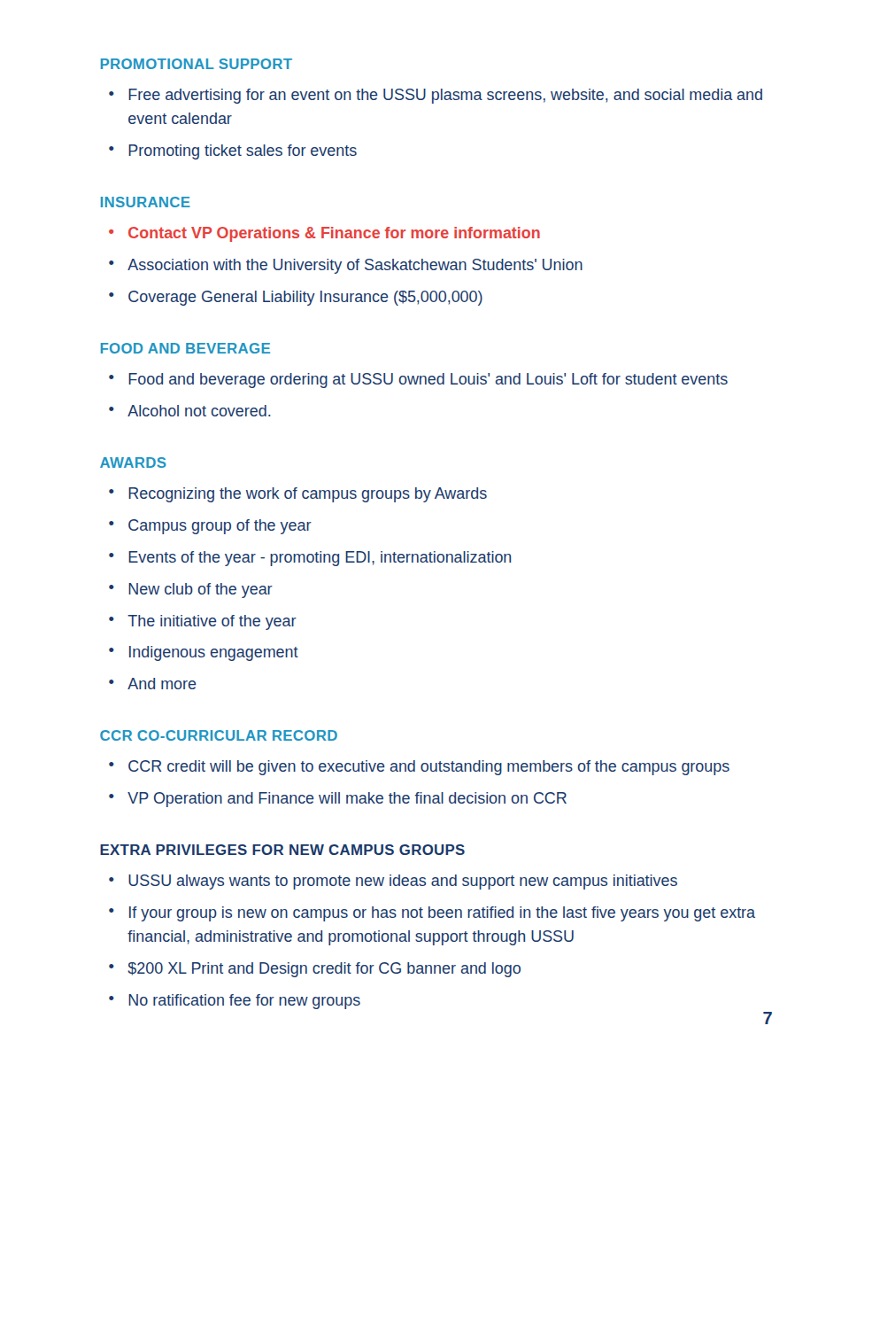Promotional Support
Free advertising for an event on the USSU plasma screens, website, and social media and event calendar
Promoting ticket sales for events
Insurance
Contact VP Operations & Finance for more information
Association with the University of Saskatchewan Students' Union
Coverage General Liability Insurance ($5,000,000)
Food and Beverage
Food and beverage ordering at USSU owned Louis' and Louis' Loft for student events
Alcohol not covered.
Awards
Recognizing the work of campus groups by Awards
Campus group of the year
Events of the year - promoting EDI, internationalization
New club of the year
The initiative of the year
Indigenous engagement
And more
CCR Co-Curricular Record
CCR credit will be given to executive and outstanding members of the campus groups
VP Operation and Finance will make the final decision on CCR
Extra Privileges for New Campus Groups
USSU always wants to promote new ideas and support new campus initiatives
If your group is new on campus or has not been ratified in the last five years you get extra financial, administrative and promotional support through USSU
$200 XL Print and Design credit for CG banner and logo
No ratification fee for new groups
7